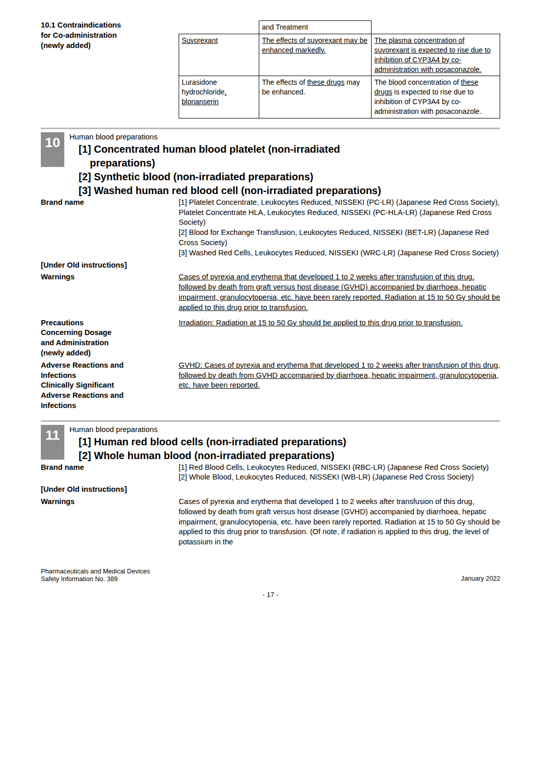10.1 Contraindications
for Co-administration
(newly added)
| | and Treatment | |
| Suvorexant | The effects of suvorexant may be enhanced markedly. | The plasma concentration of suvorexant is expected to rise due to inhibition of CYP3A4 by co-administration with posaconazole. |
| Lurasidone hydrochloride , blonanserin | The effects of these drugs may be enhanced. | The blood concentration of these drugs is expected to rise due to inhibition of CYP3A4 by co-administration with posaconazole. |
10
Human blood preparations [1] Concentrated human blood platelet (non-irradiated preparations) [2] Synthetic blood (non-irradiated preparations) [3] Washed human red blood cell (non-irradiated preparations)
Brand name
[1] Platelet Concentrate, Leukocytes Reduced, NISSEKI (PC-LR) (Japanese Red Cross Society), Platelet Concentrate HLA, Leukocytes Reduced, NISSEKI (PC-HLA-LR) (Japanese Red Cross Society)
[2] Blood for Exchange Transfusion, Leukocytes Reduced, NISSEKI (BET-LR) (Japanese Red Cross Society)
[3] Washed Red Cells, Leukocytes Reduced, NISSEKI (WRC-LR) (Japanese Red Cross Society)
[Under Old instructions]
Warnings
Cases of pyrexia and erythema that developed 1 to 2 weeks after transfusion of this drug, followed by death from graft versus host disease (GVHD) accompanied by diarrhoea, hepatic impairment, granulocytopenia, etc. have been rarely reported. Radiation at 15 to 50 Gy should be applied to this drug prior to transfusion.
Precautions
Concerning Dosage
and Administration
(newly added)
Irradiation: Radiation at 15 to 50 Gy should be applied to this drug prior to transfusion.
Adverse Reactions and
Infections
Clinically Significant
Adverse Reactions and
Infections
GVHD: Cases of pyrexia and erythema that developed 1 to 2 weeks after transfusion of this drug, followed by death from GVHD accompanied by diarrhoea, hepatic impairment, granulocytopenia, etc. have been reported.
11
Human blood preparations [1] Human red blood cells (non-irradiated preparations) [2] Whole human blood (non-irradiated preparations)
Brand name
[1] Red Blood Cells, Leukocytes Reduced, NISSEKI (RBC-LR) (Japanese Red Cross Society)
[2] Whole Blood, Leukocytes Reduced, NISSEKI (WB-LR) (Japanese Red Cross Society)
[Under Old instructions]
Warnings
Cases of pyrexia and erythema that developed 1 to 2 weeks after transfusion of this drug, followed by death from graft versus host disease (GVHD) accompanied by diarrhoea, hepatic impairment, granulocytopenia, etc. have been rarely reported. Radiation at 15 to 50 Gy should be applied to this drug prior to transfusion. (Of note, if radiation is applied to this drug, the level of potassium in the
Pharmaceuticals and Medical Devices
Safety Information No. 389
January 2022
- 17 -